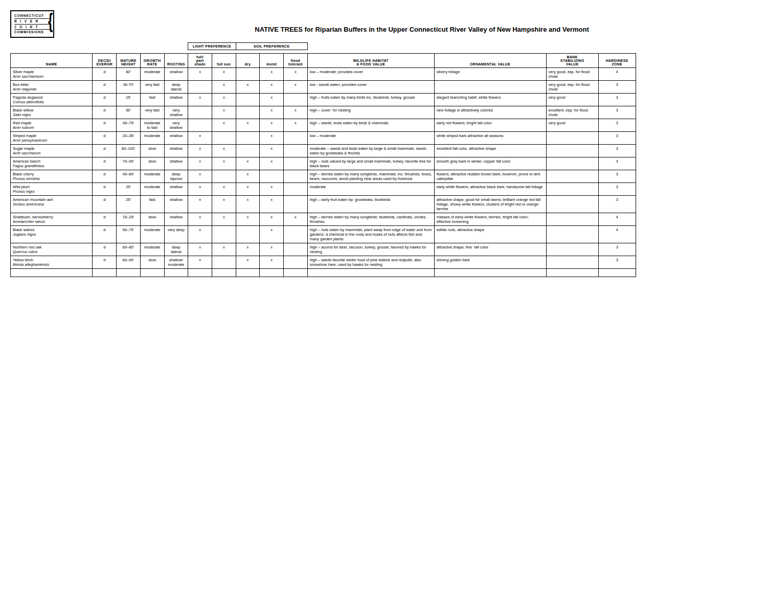CONNECTICUT
R I V E R
J O I N T
COMMISSIONS
{
NATIVE TREES for Riparian Buffers in the Upper Connecticut River Valley of New Hampshire and Vermont
| | | | | | LIGHT PREFERENCE | SOIL PREFERENCE | | | | |
| --- | --- | --- | --- | --- | --- | --- | --- | --- | --- | --- |
| NAME | DECID/ EVERGR | MATURE HEIGHT | GROWTH RATE | ROOTING | full/ part shade | full sun | dry | moist | flood tolerant | WILDLIFE HABITAT & FOOD VALUE | ORNAMENTAL VALUE | BANK STABILIZING VALUE | HARDINESS ZONE |
| Silver maple Acer saccharinum | d | 60' | moderate | shallow | x | x | | x | x | low – moderate; provides cover | silvery foliage | very good, esp. for flood chute | 4 |
| Box elder Acer negundo | d | 40-70' | very fast | deep lateral | | x | x | x | x | low - seeds eaten; provides cover | | very good, esp. for flood chute | 3 |
| Pagoda dogwood Cornus alternifolia | d | 15' | fast | shallow | x | x | | x | | high – fruits eaten by many birds inc. bluebirds, turkey, grouse | elegant branching habit; white flowers | very good | 3 |
| Black willow Salix nigra | d | 50' | very fast | very shallow | | x | | x | x | high – cover for nesting | new foliage is attractively colored | excellent, esp. for flood chute | 3 |
| Red maple Acer rubrum | d | 40–75' | moderate to fast | very shallow | | x | x | x | x | high – seeds, buds eaten by birds & mammals | early red flowers, bright fall color | very good | 3 |
| Striped maple Acer pensylvanicum | d | 20–35' | moderate | shallow | x | | | x | | low – moderate | white striped bark attractive all seasons | | 3 |
| Sugar maple Acer saccharum | d | 60–100' | slow | shallow | x | x | | x | | moderate – seeds and buds eaten by large & small mammals, seeds eaten by grosbeaks & finches | excellent fall color, attractive shape | | 3 |
| American beech Fagus grandifolius | d | 70–90' | slow | shallow | x | x | x | x | | high – nuts valued by large and small mammals, turkey; favorite tree for black bears | smooth gray bark in winter, copper fall color | | 3 |
| Black cherry Prunus serotina | d | 40–60' | moderate | deep taproot | x | | x | | | high – berries eaten by many songbirds, mammals, inc. thrushes, foxes, bears, raccoons; avoid planting near areas used by livestock | flowers, attractive reddish brown bark; however, prone to tent caterpillar | | 3 |
| Wild plum Prunus nigra | d | 25' | moderate | shallow | x | x | x | x | | moderate | early white flowers, attractive black bark; handsome fall foliage | | 3 |
| American mountain ash Sorbus americana | d | 25' | fast | shallow | x | x | x | x | | high – early fruit eaten by grosbeaks, bluebirds | attractive shape, good for small lawns; brilliant orange red fall foliage, showy white flowers, clusters of bright red or orange berries | | 3 |
| Shadbush, serviceberry Amelanchier laevis | d | 15–25' | slow | shallow | x | x | x | x | x | high – berries eaten by many songbirds; bluebirds, cardinals, orioles, thrushes | masses of early white flowers, berries, bright fall color; effective screening | | 4 |
| Black walnut Juglans nigra | d | 50–75' | moderate | very deep | x | | | x | | high – nuts eaten by mammals; plant away from edge of water and from gardens: a chemical in the roots and husks of nuts affects fish and many garden plants | edible nuts, attractive shape | | 4 |
| Northern red oak Quercus rubra | d | 60–80' | moderate | deep lateral | x | x | x | x | | high – acorns for bear, raccoon, turkey, grouse; favored by hawks for nesting | attractive shape, fine fall color | | 3 |
| Yellow birch Betula alleghaniensis | d | 60–90' | slow | shallow/ moderate | x | | x | x | | high – seeds favorite winter food of pine siskins and redpolls; also snowshoe hare; used by hawks for nesting | shining golden bark | | 3 |